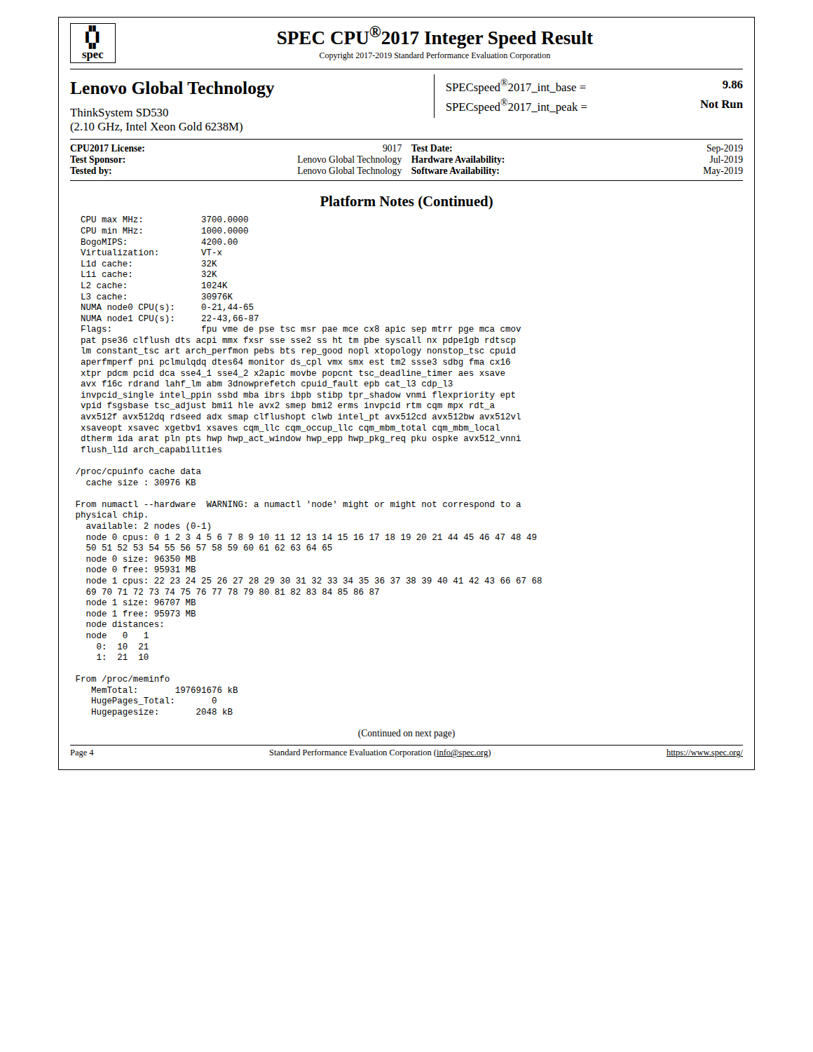▞▚
▚▞
spec
SPEC CPU®2017 Integer Speed Result
Copyright 2017-2019 Standard Performance Evaluation Corporation
Lenovo Global Technology
ThinkSystem SD530
(2.10 GHz, Intel Xeon Gold 6238M)
SPECspeed®2017_int_base =9.86
SPECspeed®2017_int_peak =Not Run
CPU2017 License: 9017
Test Sponsor: Lenovo Global Technology
Tested by: Lenovo Global Technology
Test Date: Sep-2019
Hardware Availability: Jul-2019
Software Availability: May-2019
Platform Notes (Continued)
  CPU max MHz:           3700.0000
  CPU min MHz:           1000.0000
  BogoMIPS:              4200.00
  Virtualization:        VT-x
  L1d cache:             32K
  L1i cache:             32K
  L2 cache:              1024K
  L3 cache:              30976K
  NUMA node0 CPU(s):     0-21,44-65
  NUMA node1 CPU(s):     22-43,66-87
  Flags:                 fpu vme de pse tsc msr pae mce cx8 apic sep mtrr pge mca cmov
  pat pse36 clflush dts acpi mmx fxsr sse sse2 ss ht tm pbe syscall nx pdpe1gb rdtscp
  lm constant_tsc art arch_perfmon pebs bts rep_good nopl xtopology nonstop_tsc cpuid
  aperfmperf pni pclmulqdq dtes64 monitor ds_cpl vmx smx est tm2 ssse3 sdbg fma cx16
  xtpr pdcm pcid dca sse4_1 sse4_2 x2apic movbe popcnt tsc_deadline_timer aes xsave
  avx f16c rdrand lahf_lm abm 3dnowprefetch cpuid_fault epb cat_l3 cdp_l3
  invpcid_single intel_ppin ssbd mba ibrs ibpb stibp tpr_shadow vnmi flexpriority ept
  vpid fsgsbase tsc_adjust bmi1 hle avx2 smep bmi2 erms invpcid rtm cqm mpx rdt_a
  avx512f avx512dq rdseed adx smap clflushopt clwb intel_pt avx512cd avx512bw avx512vl
  xsaveopt xsavec xgetbv1 xsaves cqm_llc cqm_occup_llc cqm_mbm_total cqm_mbm_local
  dtherm ida arat pln pts hwp hwp_act_window hwp_epp hwp_pkg_req pku ospke avx512_vnni
  flush_l1d arch_capabilities

 /proc/cpuinfo cache data
   cache size : 30976 KB

 From numactl --hardware  WARNING: a numactl 'node' might or might not correspond to a
 physical chip.
   available: 2 nodes (0-1)
   node 0 cpus: 0 1 2 3 4 5 6 7 8 9 10 11 12 13 14 15 16 17 18 19 20 21 44 45 46 47 48 49
   50 51 52 53 54 55 56 57 58 59 60 61 62 63 64 65
   node 0 size: 96350 MB
   node 0 free: 95931 MB
   node 1 cpus: 22 23 24 25 26 27 28 29 30 31 32 33 34 35 36 37 38 39 40 41 42 43 66 67 68
   69 70 71 72 73 74 75 76 77 78 79 80 81 82 83 84 85 86 87
   node 1 size: 96707 MB
   node 1 free: 95973 MB
   node distances:
   node   0   1
     0:  10  21
     1:  21  10

 From /proc/meminfo
    MemTotal:       197691676 kB
    HugePages_Total:       0
    Hugepagesize:       2048 kB
(Continued on next page)
Page 4 Standard Performance Evaluation Corporation (info@spec.org) https://www.spec.org/